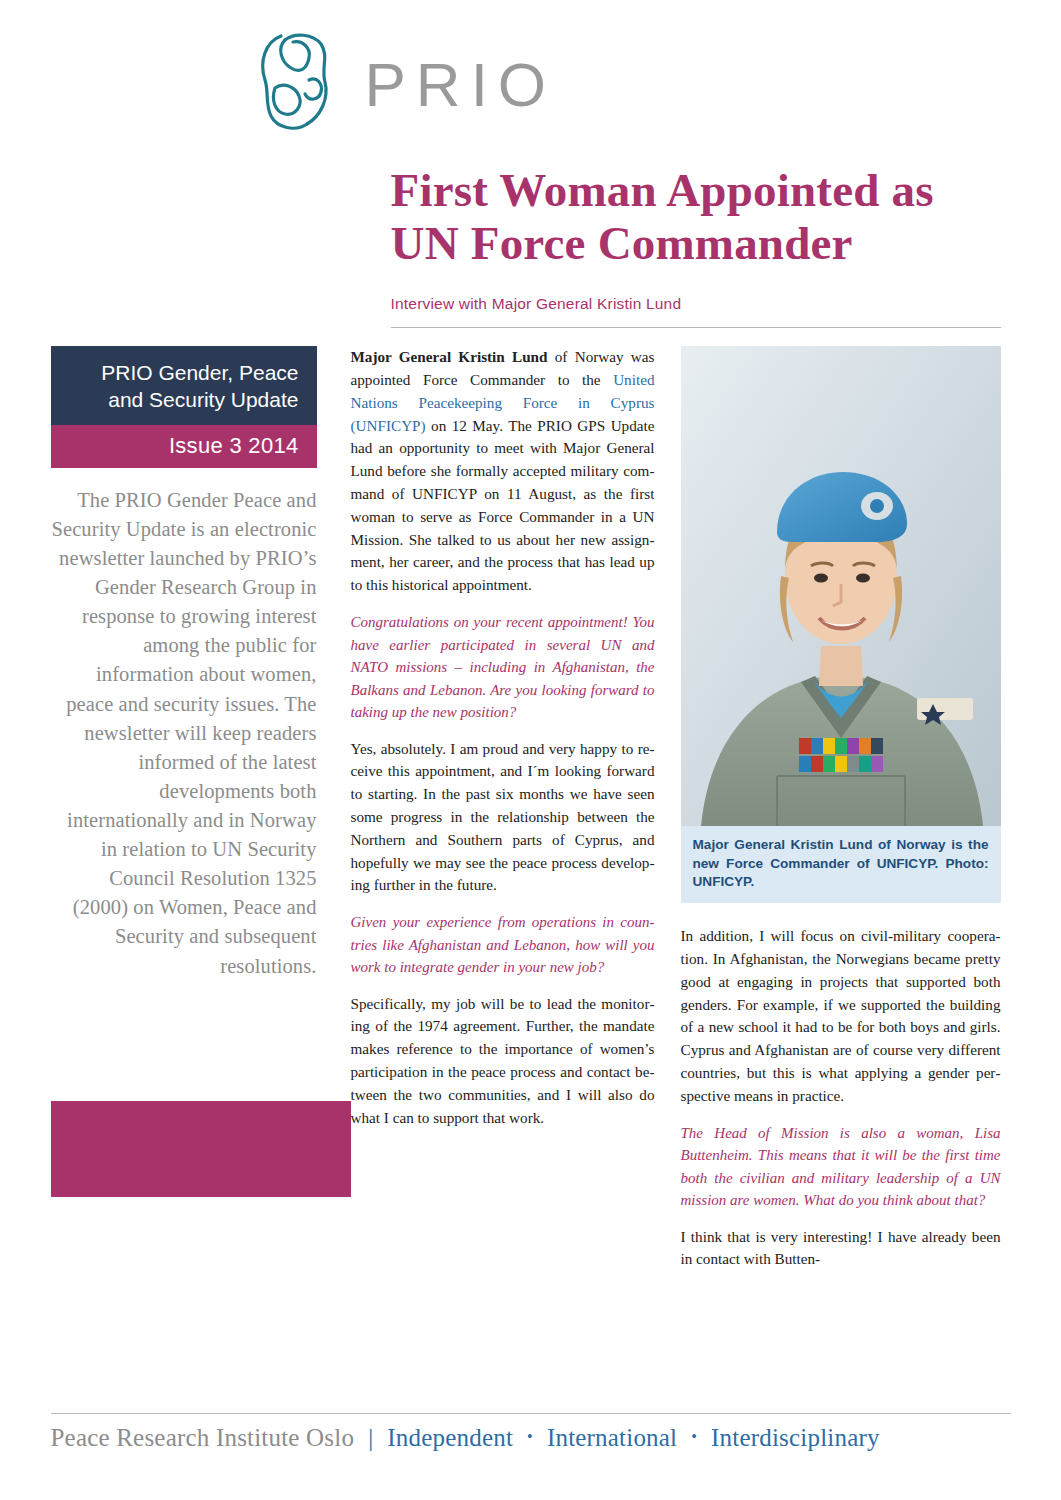PRIO
First Woman Appointed as
UN Force Commander
Interview with Major General Kristin Lund
PRIO Gender, Peace
and Security Update
Issue 3 2014
The PRIO Gender Peace and Security Update is an electronic newsletter launched by PRIO’s Gender Research Group in response to growing interest among the public for information about women, peace and security issues. The newsletter will keep readers informed of the latest developments both internationally and in Norway in relation to UN Security Council Resolution 1325 (2000) on Women, Peace and Security and subsequent resolutions.
Major General Kristin Lund of Norway was appointed Force Commander to the United Nations Peacekeeping Force in Cyprus (UNFICYP) on 12 May. The PRIO GPS Update had an opportunity to meet with Major General Lund before she formally accepted military command of UNFICYP on 11 August, as the first woman to serve as Force Commander in a UN Mission. She talked to us about her new assignment, her career, and the process that has lead up to this historical appointment.
Congratulations on your recent appointment! You have earlier participated in several UN and NATO missions – including in Afghanistan, the Balkans and Lebanon. Are you looking forward to taking up the new position?
Yes, absolutely. I am proud and very happy to receive this appointment, and I´m looking forward to starting. In the past six months we have seen some progress in the relationship between the Northern and Southern parts of Cyprus, and hopefully we may see the peace process developing further in the future.
Given your experience from operations in countries like Afghanistan and Lebanon, how will you work to integrate gender in your new job?
Specifically, my job will be to lead the monitoring of the 1974 agreement. Further, the mandate makes reference to the importance of women’s participation in the peace process and contact between the two communities, and I will also do what I can to support that work.
Major General Kristin Lund of Norway is the new Force Commander of UNFICYP. Photo: UNFICYP.
In addition, I will focus on civil-military cooperation. In Afghanistan, the Norwegians became pretty good at engaging in projects that supported both genders. For example, if we supported the building of a new school it had to be for both boys and girls. Cyprus and Afghanistan are of course very different countries, but this is what applying a gender perspective means in practice.
The Head of Mission is also a woman, Lisa Buttenheim. This means that it will be the first time both the civilian and military leadership of a UN mission are women. What do you think about that?
I think that is very interesting! I have already been in contact with Butten-
Peace Research Institute Oslo | Independent • International • Interdisciplinary